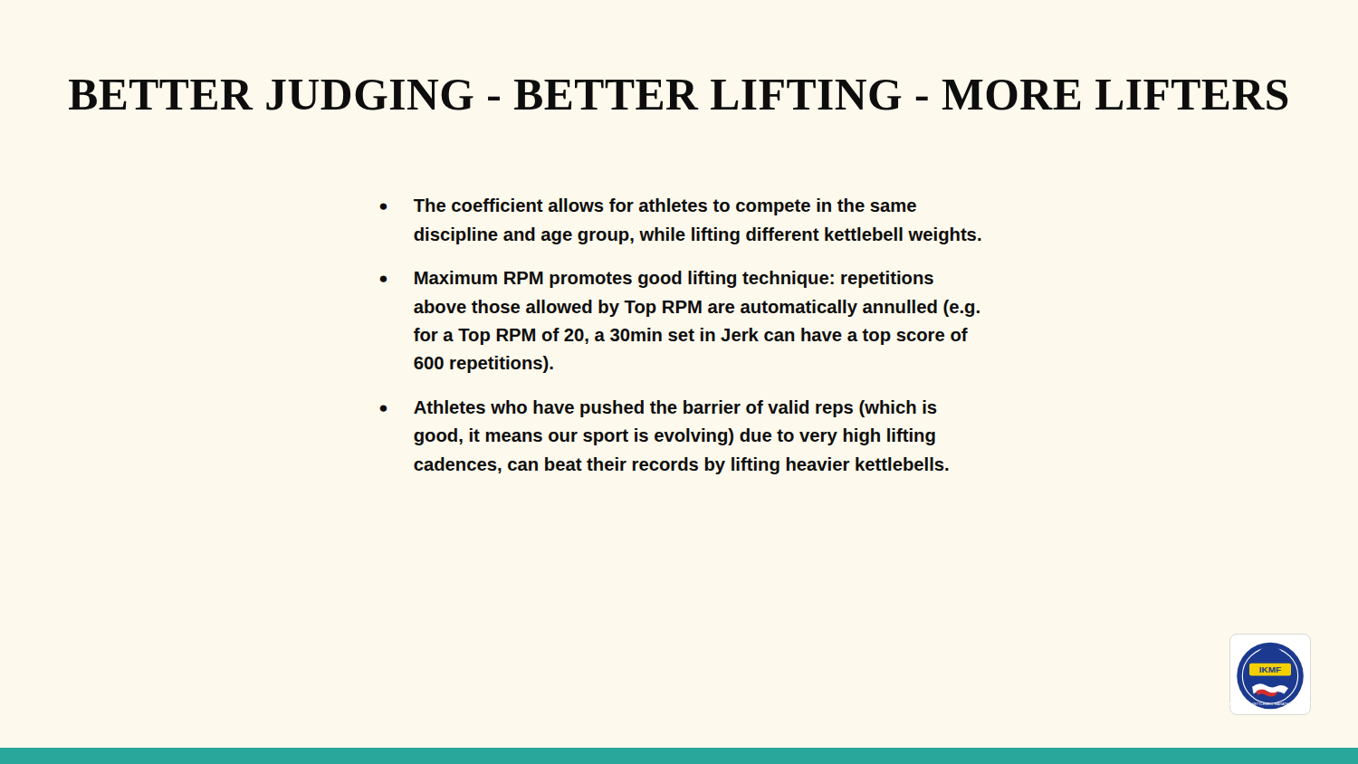BETTER JUDGING - BETTER LIFTING - MORE LIFTERS
The coefficient allows for athletes to compete in the same discipline and age group, while lifting different kettlebell weights.
Maximum RPM promotes good lifting technique: repetitions above those allowed by Top RPM are automatically annulled (e.g. for a Top RPM of 20, a 30min set in Jerk can have a top score of 600 repetitions).
Athletes who have pushed the barrier of valid reps (which is good, it means our sport is evolving) due to very high lifting cadences, can beat their records by lifting heavier kettlebells.
IKMF INTERNATIONAL KETTLEBELL MARATHON FEDERATION